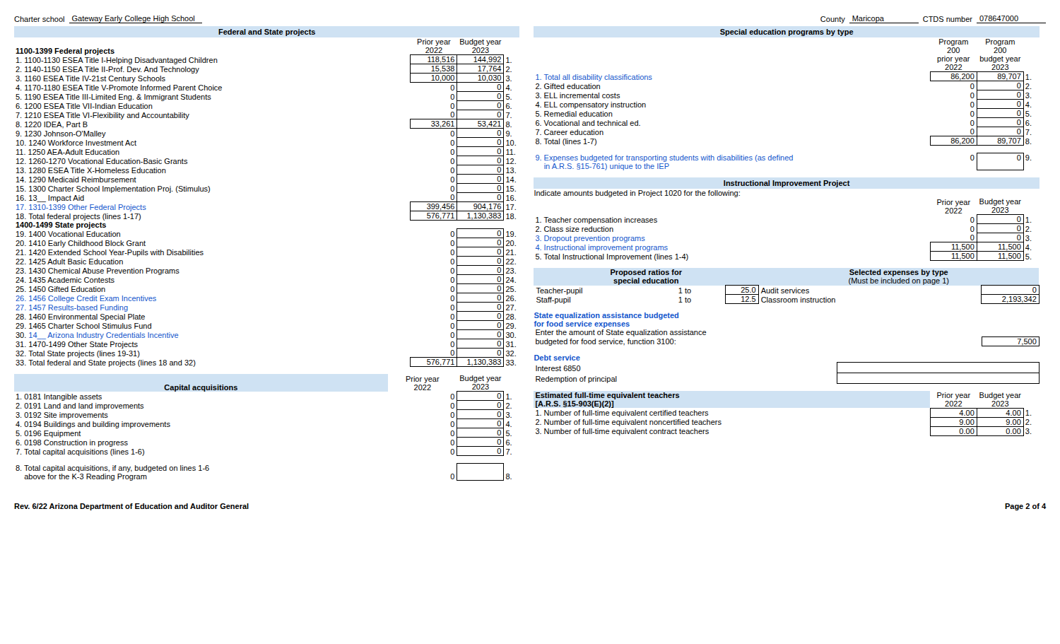Charter school Gateway Early College High School
County Maricopa CTDS number 078647000
Federal and State projects
| | Prior year | Budget year | |
| 1100-1399 Federal projects | 2022 | 2023 | |
| 1. 1100-1130 ESEA Title I-Helping Disadvantaged Children | 118,516 | 144,992 | 1. |
| 2. 1140-1150 ESEA Title II-Prof. Dev. And Technology | 15,538 | 17,764 | 2. |
| 3. 1160 ESEA Title IV-21st Century Schools | 10,000 | 10,030 | 3. |
| 4. 1170-1180 ESEA Title V-Promote Informed Parent Choice | 0 | 0 | 4. |
| 5. 1190 ESEA Title III-Limited Eng. & Immigrant Students | 0 | 0 | 5. |
| 6. 1200 ESEA Title VII-Indian Education | 0 | 0 | 6. |
| 7. 1210 ESEA Title VI-Flexibility and Accountability | 0 | 0 | 7. |
| 8. 1220 IDEA, Part B | 33,261 | 53,421 | 8. |
| 9. 1230 Johnson-O'Malley | 0 | 0 | 9. |
| 10. 1240 Workforce Investment Act | 0 | 0 | 10. |
| 11. 1250 AEA-Adult Education | 0 | 0 | 11. |
| 12. 1260-1270 Vocational Education-Basic Grants | 0 | 0 | 12. |
| 13. 1280 ESEA Title X-Homeless Education | 0 | 0 | 13. |
| 14. 1290 Medicaid Reimbursement | 0 | 0 | 14. |
| 15. 1300 Charter School Implementation Proj. (Stimulus) | 0 | 0 | 15. |
| 16. 13__ Impact Aid | 0 | 0 | 16. |
| 17. 1310-1399 Other Federal Projects | 399,456 | 904,176 | 17. |
| 18. Total federal projects (lines 1-17) | 576,771 | 1,130,383 | 18. |
| 1400-1499 State projects | | | |
| 19. 1400 Vocational Education | 0 | 0 | 19. |
| 20. 1410 Early Childhood Block Grant | 0 | 0 | 20. |
| 21. 1420 Extended School Year-Pupils with Disabilities | 0 | 0 | 21. |
| 22. 1425 Adult Basic Education | 0 | 0 | 22. |
| 23. 1430 Chemical Abuse Prevention Programs | 0 | 0 | 23. |
| 24. 1435 Academic Contests | 0 | 0 | 24. |
| 25. 1450 Gifted Education | 0 | 0 | 25. |
| 26. 1456 College Credit Exam Incentives | 0 | 0 | 26. |
| 27. 1457 Results-based Funding | 0 | 0 | 27. |
| 28. 1460 Environmental Special Plate | 0 | 0 | 28. |
| 29. 1465 Charter School Stimulus Fund | 0 | 0 | 29. |
| 30. 14__ Arizona Industry Credentials Incentive | 0 | 0 | 30. |
| 31. 1470-1499 Other State Projects | 0 | 0 | 31. |
| 32. Total State projects (lines 19-31) | 0 | 0 | 32. |
| 33. Total federal and State projects (lines 18 and 32) | 576,771 | 1,130,383 | 33. |
| Capital acquisitions | Prior year 2022 | Budget year 2023 | |
| 1. 0181 Intangible assets | 0 | 0 | 1. |
| 2. 0191 Land and land improvements | 0 | 0 | 2. |
| 3. 0192 Site improvements | 0 | 0 | 3. |
| 4. 0194 Buildings and building improvements | 0 | 0 | 4. |
| 5. 0196 Equipment | 0 | 0 | 5. |
| 6. 0198 Construction in progress | 0 | 0 | 6. |
| 7. Total capital acquisitions (lines 1-6) | 0 | 0 | 7. |
| 8. Total capital acquisitions, if any, budgeted on lines 1-6 above for the K-3 Reading Program | 0 | | 8. |
Special education programs by type
| | Program 200 prior year 2022 | Program 200 budget year 2023 | |
| 1. Total all disability classifications | 86,200 | 89,707 | 1. |
| 2. Gifted education | 0 | 0 | 2. |
| 3. ELL incremental costs | 0 | 0 | 3. |
| 4. ELL compensatory instruction | 0 | 0 | 4. |
| 5. Remedial education | 0 | 0 | 5. |
| 6. Vocational and technical ed. | 0 | 0 | 6. |
| 7. Career education | 0 | 0 | 7. |
| 8. Total (lines 1-7) | 86,200 | 89,707 | 8. |
| 9. Expenses budgeted for transporting students with disabilities (as defined in A.R.S. §15-761) unique to the IEP | 0 | 0 | 9. |
Instructional Improvement Project
Indicate amounts budgeted in Project 1020 for the following:
| | Prior year 2022 | Budget year 2023 | |
| 1. Teacher compensation increases | 0 | 0 | 1. |
| 2. Class size reduction | 0 | 0 | 2. |
| 3. Dropout prevention programs | 0 | 0 | 3. |
| 4. Instructional improvement programs | 11,500 | 11,500 | 4. |
| 5. Total Instructional Improvement (lines 1-4) | 11,500 | 11,500 | 5. |
| Proposed ratios for special education | Selected expenses by type (Must be included on page 1) |
| Teacher-pupil | 1 to | 25.0 | Audit services | 0 |
| Staff-pupil | 1 to | 12.5 | Classroom instruction | 2,193,342 |
State equalization assistance budgeted
for food service expenses
| Enter the amount of State equalization assistance | |
| budgeted for food service, function 3100: | 7,500 |
Debt service
| Interest 6850 | |
| Redemption of principal | |
| Estimated full-time equivalent teachers [A.R.S. §15-903(E)(2)] | Prior year 2022 | Budget year 2023 | |
| 1. Number of full-time equivalent certified teachers | 4.00 | 4.00 | 1. |
| 2. Number of full-time equivalent noncertified teachers | 9.00 | 9.00 | 2. |
| 3. Number of full-time equivalent contract teachers | 0.00 | 0.00 | 3. |
Rev. 6/22 Arizona Department of Education and Auditor General
Page 2 of 4